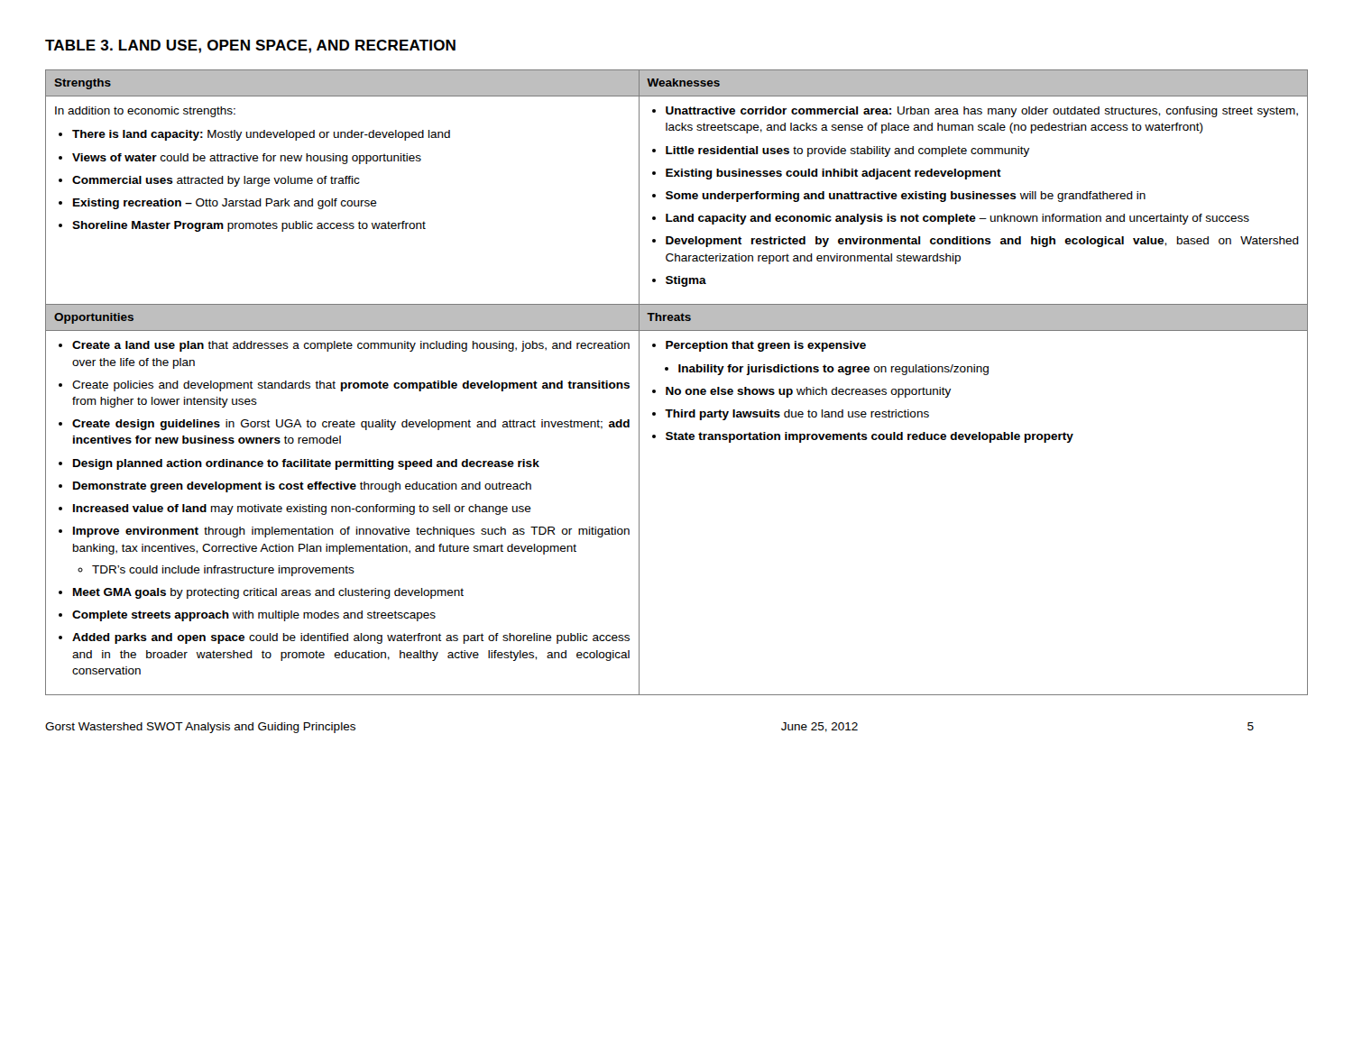TABLE 3. LAND USE, OPEN SPACE, AND RECREATION
| Strengths | Weaknesses |
| --- | --- |
| In addition to economic strengths: There is land capacity: Mostly undeveloped or under-developed land Views of water could be attractive for new housing opportunities Commercial uses attracted by large volume of traffic Existing recreation – Otto Jarstad Park and golf course Shoreline Master Program promotes public access to waterfront | Unattractive corridor commercial area: Urban area has many older outdated structures, confusing street system, lacks streetscape, and lacks a sense of place and human scale (no pedestrian access to waterfront) Little residential uses to provide stability and complete community Existing businesses could inhibit adjacent redevelopment Some underperforming and unattractive existing businesses will be grandfathered in Land capacity and economic analysis is not complete – unknown information and uncertainty of success Development restricted by environmental conditions and high ecological value , based on Watershed Characterization report and environmental stewardship Stigma |
| Opportunities | Threats |
| Create a land use plan that addresses a complete community including housing, jobs, and recreation over the life of the plan Create policies and development standards that promote compatible development and transitions from higher to lower intensity uses Create design guidelines in Gorst UGA to create quality development and attract investment; add incentives for new business owners to remodel Design planned action ordinance to facilitate permitting speed and decrease risk Demonstrate green development is cost effective through education and outreach Increased value of land may motivate existing non-conforming to sell or change use Improve environment through implementation of innovative techniques such as TDR or mitigation banking, tax incentives, Corrective Action Plan implementation, and future smart development TDR’s could include infrastructure improvements Meet GMA goals by protecting critical areas and clustering development Complete streets approach with multiple modes and streetscapes Added parks and open space could be identified along waterfront as part of shoreline public access and in the broader watershed to promote education, healthy active lifestyles, and ecological conservation | Perception that green is expensive Inability for jurisdictions to agree on regulations/zoning No one else shows up which decreases opportunity Third party lawsuits due to land use restrictions State transportation improvements could reduce developable property |
Gorst Wastershed SWOT Analysis and Guiding Principles
June 25, 2012
5